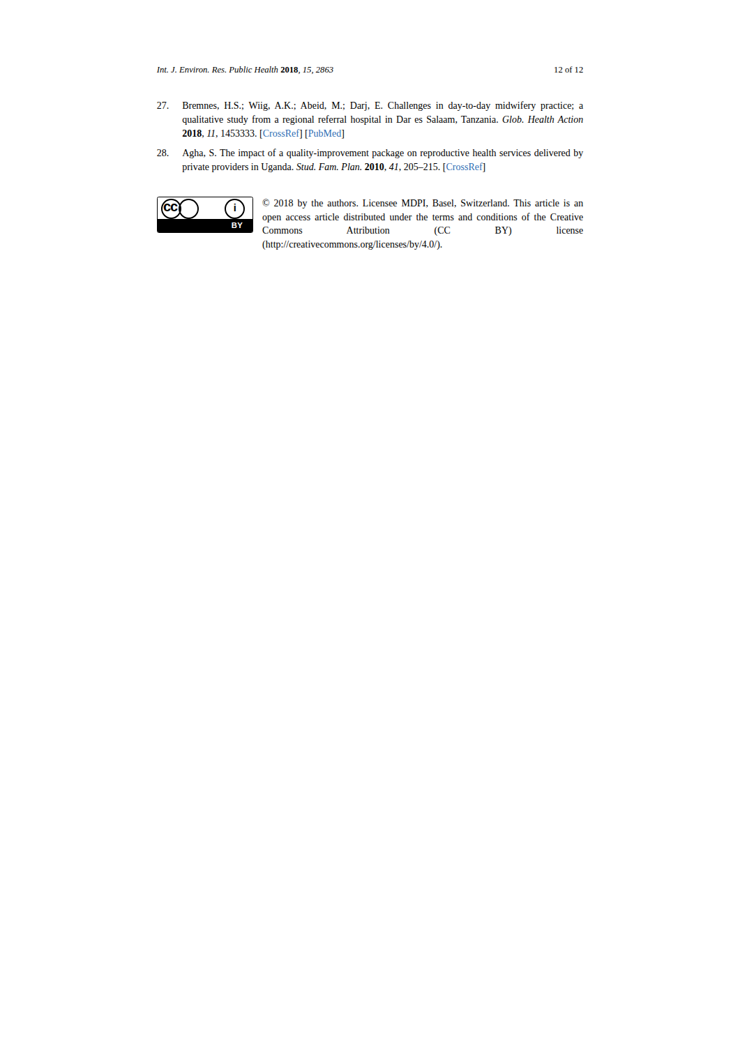Int. J. Environ. Res. Public Health 2018, 15, 2863
12 of 12
27. Bremnes, H.S.; Wiig, A.K.; Abeid, M.; Darj, E. Challenges in day-to-day midwifery practice; a qualitative study from a regional referral hospital in Dar es Salaam, Tanzania. Glob. Health Action 2018, 11, 1453333. [CrossRef] [PubMed]
28. Agha, S. The impact of a quality-improvement package on reproductive health services delivered by private providers in Uganda. Stud. Fam. Plan. 2010, 41, 205–215. [CrossRef]
cc
i
BY
© 2018 by the authors. Licensee MDPI, Basel, Switzerland. This article is an open access article distributed under the terms and conditions of the Creative Commons Attribution (CC BY) license (http://creativecommons.org/licenses/by/4.0/).